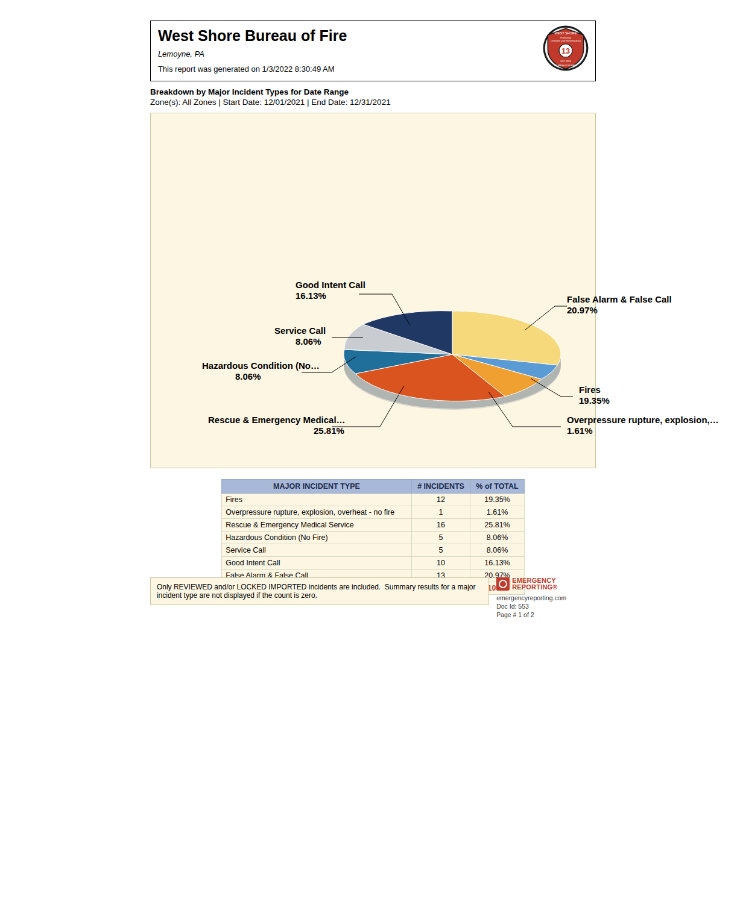West Shore Bureau of Fire
Lemoyne, PA
This report was generated on 1/3/2022 8:30:49 AM
WEST SHORE Protecting Lemoyne and Wormleysburg 13 EST 1993 BUREAU OF FIRE
Breakdown by Major Incident Types for Date Range
Zone(s): All Zones | Start Date: 12/01/2021 | End Date: 12/31/2021
Good Intent Call 16.13% Service Call 8.06% Hazardous Condition (No… 8.06% Rescue & Emergency Medical… 25.81% Overpressure rupture, explosion,… 1.61% Fires 19.35% False Alarm & False Call 20.97%
| MAJOR INCIDENT TYPE | # INCIDENTS | % of TOTAL |
| --- | --- | --- |
| Fires | 12 | 19.35% |
| Overpressure rupture, explosion, overheat - no fire | 1 | 1.61% |
| Rescue & Emergency Medical Service | 16 | 25.81% |
| Hazardous Condition (No Fire) | 5 | 8.06% |
| Service Call | 5 | 8.06% |
| Good Intent Call | 10 | 16.13% |
| False Alarm & False Call | 13 | 20.97% |
| TOTAL | 62 | 100% |
Only REVIEWED and/or LOCKED IMPORTED incidents are included. Summary results for a major incident type are not displayed if the count is zero.
EMERGENCY
REPORTING®
emergencyreporting.com
Doc Id: 553
Page # 1 of 2